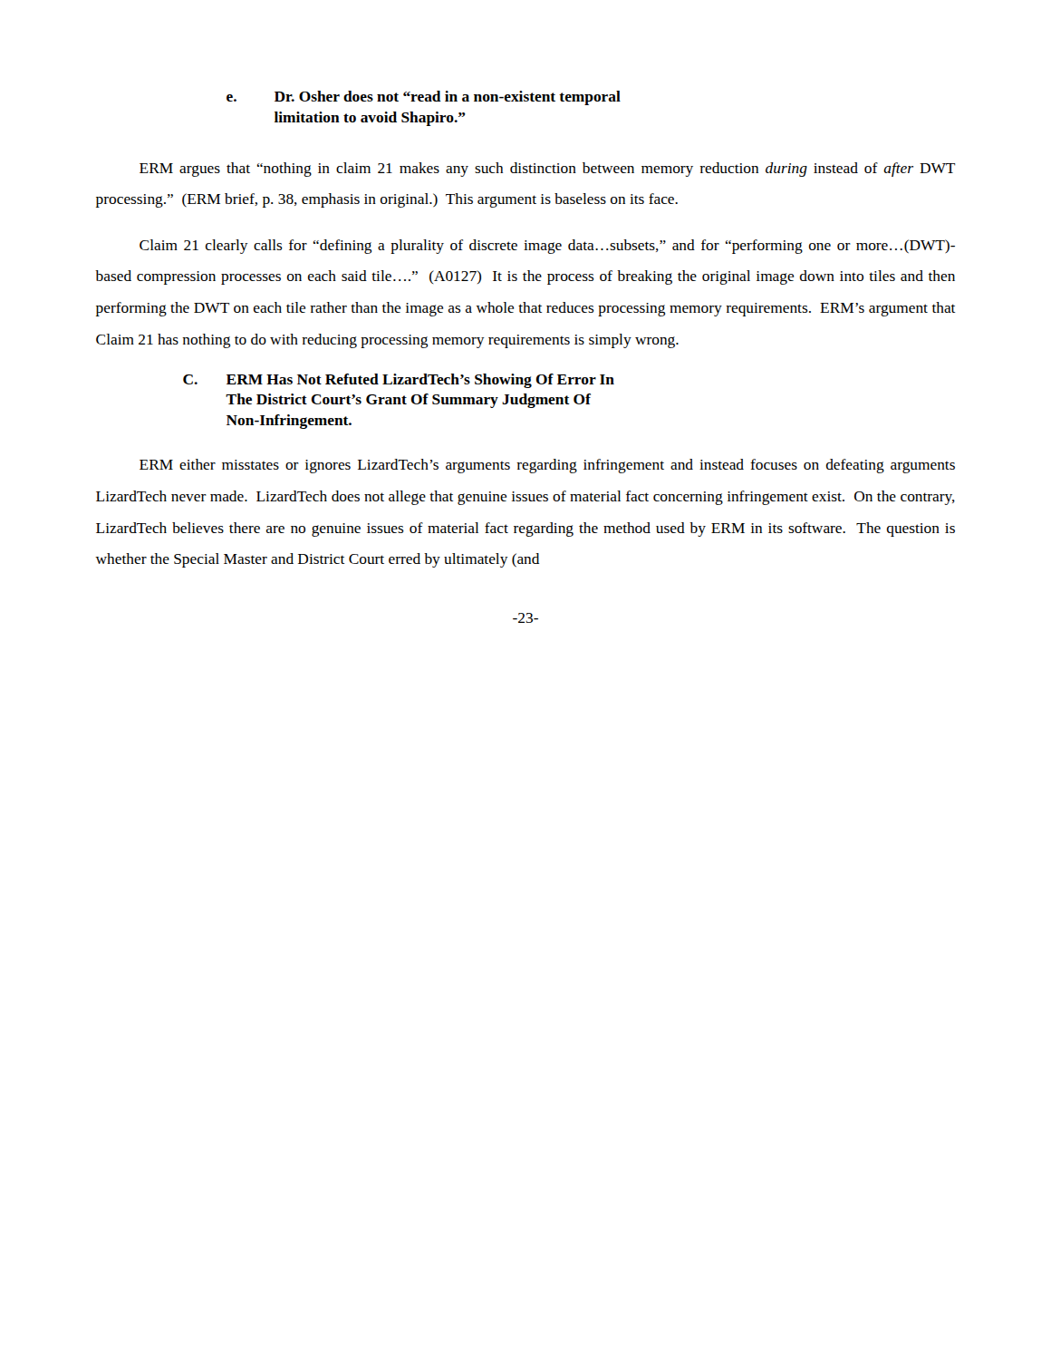e. Dr. Osher does not “read in a non-existent temporal limitation to avoid Shapiro.”
ERM argues that “nothing in claim 21 makes any such distinction between memory reduction during instead of after DWT processing.” (ERM brief, p. 38, emphasis in original.) This argument is baseless on its face.
Claim 21 clearly calls for “defining a plurality of discrete image data…subsets,” and for “performing one or more…(DWT)-based compression processes on each said tile….” (A0127) It is the process of breaking the original image down into tiles and then performing the DWT on each tile rather than the image as a whole that reduces processing memory requirements. ERM’s argument that Claim 21 has nothing to do with reducing processing memory requirements is simply wrong.
C. ERM Has Not Refuted LizardTech’s Showing Of Error In The District Court’s Grant Of Summary Judgment Of Non-Infringement.
ERM either misstates or ignores LizardTech’s arguments regarding infringement and instead focuses on defeating arguments LizardTech never made. LizardTech does not allege that genuine issues of material fact concerning infringement exist. On the contrary, LizardTech believes there are no genuine issues of material fact regarding the method used by ERM in its software. The question is whether the Special Master and District Court erred by ultimately (and
-23-